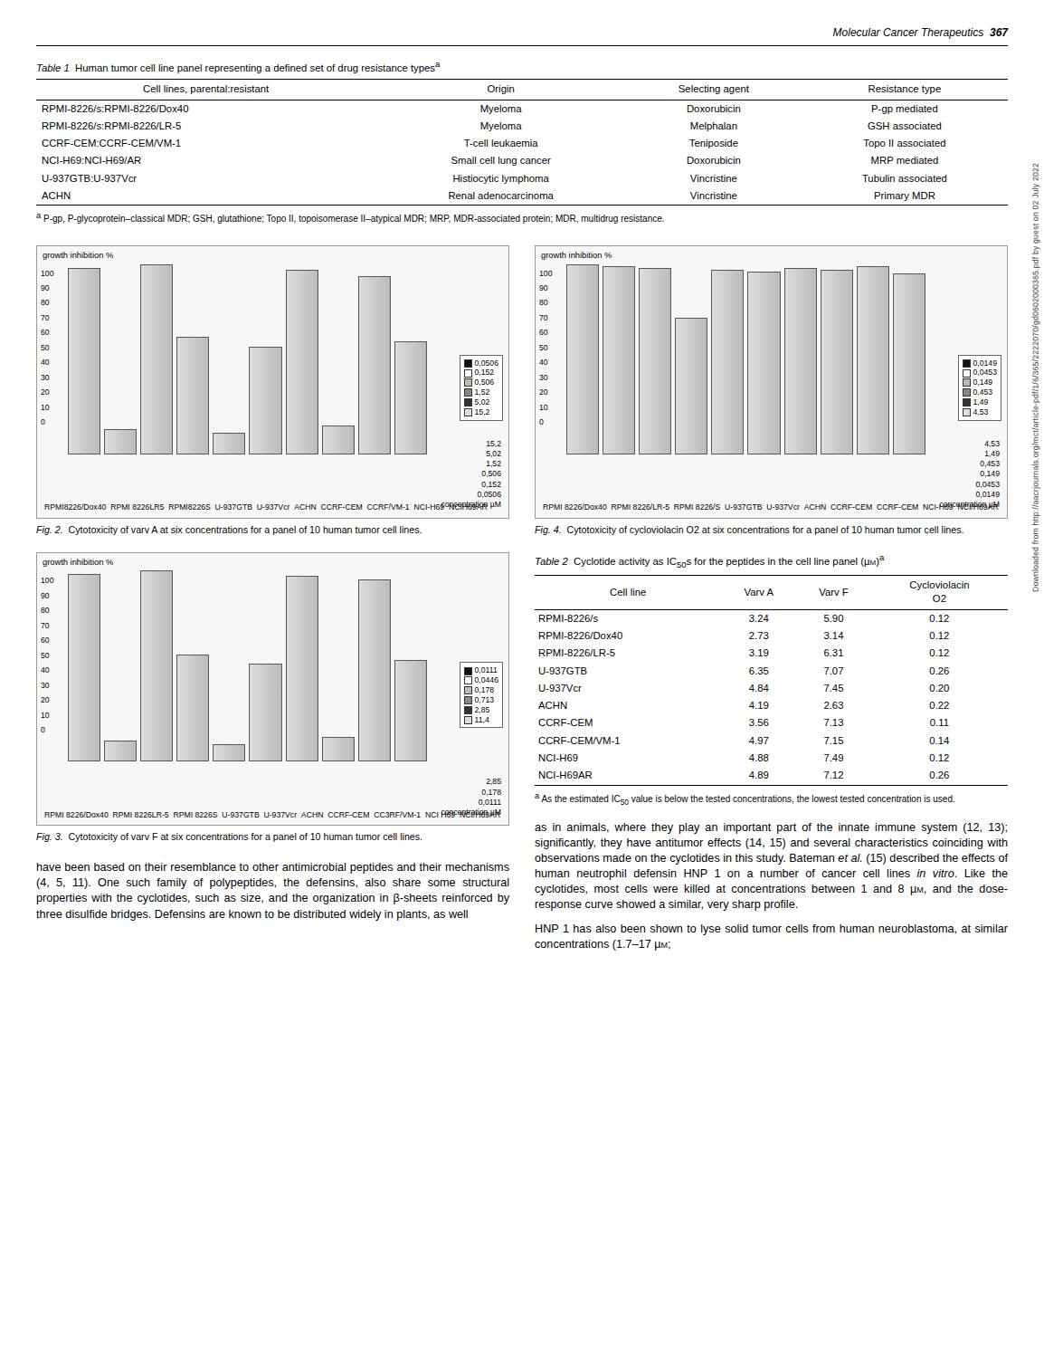Downloaded from http://aacrjournals.org/mct/article-pdf/1/6/365/2222070/gd0602000365.pdf by guest on 02 July 2022
Molecular Cancer Therapeutics 367
Table 1 Human tumor cell line panel representing a defined set of drug resistance typesa
| Cell lines, parental:resistant | Origin | Selecting agent | Resistance type |
| --- | --- | --- | --- |
| RPMI-8226/s:RPMI-8226/Dox40 | Myeloma | Doxorubicin | P-gp mediated |
| RPMI-8226/s:RPMI-8226/LR-5 | Myeloma | Melphalan | GSH associated |
| CCRF-CEM:CCRF-CEM/VM-1 | T-cell leukaemia | Teniposide | Topo II associated |
| NCI-H69:NCI-H69/AR | Small cell lung cancer | Doxorubicin | MRP mediated |
| U-937GTB:U-937Vcr | Histiocytic lymphoma | Vincristine | Tubulin associated |
| ACHN | Renal adenocarcinoma | Vincristine | Primary MDR |
a P-gp, P-glycoprotein–classical MDR; GSH, glutathione; Topo II, topoisomerase II–atypical MDR; MRP, MDR-associated protein; MDR, multidrug resistance.
growth inhibition %
100
90
80
70
60
50
40
30
20
10
0
0,0506
0,152
0,506
1,52
5,02
15,2
15,2
5,02
1,52
0,506
0,152
0,0506
concentration µM
RPMI8226/Dox40 RPMI 8226LR5 RPMI8226S U-937GTB U-937Vcr ACHN CCRF-CEM CCRF/VM-1 NCI-H69 NCIH69AR
Fig. 2. Cytotoxicity of varv A at six concentrations for a panel of 10 human tumor cell lines.
growth inhibition %
100
90
80
70
60
50
40
30
20
10
0
0,0111
0,0446
0,178
0,713
2,85
11,4
2,85
0,178
0,0111
concentration µM
RPMI 8226/Dox40 RPMI 8226LR-5 RPMI 8226S U-937GTB U-937Vcr ACHN CCRF-CEM CC3RF/VM-1 NCI H69 NCI/H69AR
Fig. 3. Cytotoxicity of varv F at six concentrations for a panel of 10 human tumor cell lines.
have been based on their resemblance to other antimicrobial peptides and their mechanisms (4, 5, 11). One such family of polypeptides, the defensins, also share some structural properties with the cyclotides, such as size, and the organization in β-sheets reinforced by three disulfide bridges. Defensins are known to be distributed widely in plants, as well
growth inhibition %
100
90
80
70
60
50
40
30
20
10
0
0,0149
0,0453
0,149
0,453
1,49
4,53
4,53
1,49
0,453
0,149
0,0453
0,0149
concentration µM
RPMI 8226/Dox40 RPMI 8226/LR-5 RPMI 8226/S U-937GTB U-937Vcr ACHN CCRF-CEM CCRF-CEM NCI-H69 NCI/H69AR
Fig. 4. Cytotoxicity of cycloviolacin O2 at six concentrations for a panel of 10 human tumor cell lines.
Table 2 Cyclotide activity as IC50s for the peptides in the cell line panel (µm)a
| Cell line | Varv A | Varv F | Cycloviolacin O2 |
| --- | --- | --- | --- |
| RPMI-8226/s | 3.24 | 5.90 | 0.12 |
| RPMI-8226/Dox40 | 2.73 | 3.14 | 0.12 |
| RPMI-8226/LR-5 | 3.19 | 6.31 | 0.12 |
| U-937GTB | 6.35 | 7.07 | 0.26 |
| U-937Vcr | 4.84 | 7.45 | 0.20 |
| ACHN | 4.19 | 2.63 | 0.22 |
| CCRF-CEM | 3.56 | 7.13 | 0.11 |
| CCRF-CEM/VM-1 | 4.97 | 7.15 | 0.14 |
| NCI-H69 | 4.88 | 7.49 | 0.12 |
| NCI-H69AR | 4.89 | 7.12 | 0.26 |
a As the estimated IC50 value is below the tested concentrations, the lowest tested concentration is used.
as in animals, where they play an important part of the innate immune system (12, 13); significantly, they have antitumor effects (14, 15) and several characteristics coinciding with observations made on the cyclotides in this study. Bateman et al. (15) described the effects of human neutrophil defensin HNP 1 on a number of cancer cell lines in vitro. Like the cyclotides, most cells were killed at concentrations between 1 and 8 µm, and the dose-response curve showed a similar, very sharp profile.
HNP 1 has also been shown to lyse solid tumor cells from human neuroblastoma, at similar concentrations (1.7–17 µm;